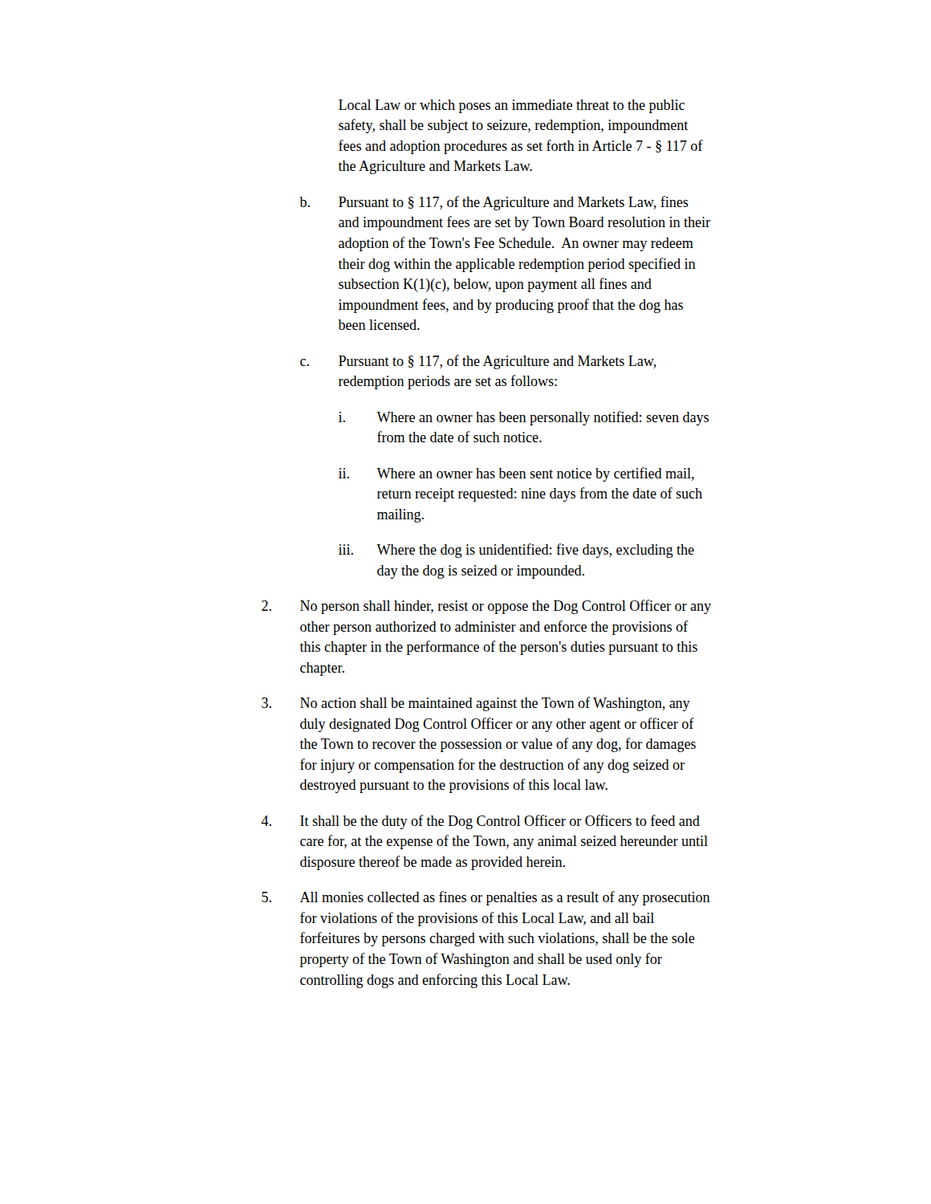Local Law or which poses an immediate threat to the public safety, shall be subject to seizure, redemption, impoundment fees and adoption procedures as set forth in Article 7 - § 117 of the Agriculture and Markets Law.
b.
Pursuant to § 117, of the Agriculture and Markets Law, fines and impoundment fees are set by Town Board resolution in their adoption of the Town's Fee Schedule. An owner may redeem their dog within the applicable redemption period specified in subsection K(1)(c), below, upon payment all fines and impoundment fees, and by producing proof that the dog has been licensed.
c.
Pursuant to § 117, of the Agriculture and Markets Law, redemption periods are set as follows:
i.
Where an owner has been personally notified: seven days from the date of such notice.
ii.
Where an owner has been sent notice by certified mail, return receipt requested: nine days from the date of such mailing.
iii.
Where the dog is unidentified: five days, excluding the day the dog is seized or impounded.
2.
No person shall hinder, resist or oppose the Dog Control Officer or any other person authorized to administer and enforce the provisions of this chapter in the performance of the person's duties pursuant to this chapter.
3.
No action shall be maintained against the Town of Washington, any duly designated Dog Control Officer or any other agent or officer of the Town to recover the possession or value of any dog, for damages for injury or compensation for the destruction of any dog seized or destroyed pursuant to the provisions of this local law.
4.
It shall be the duty of the Dog Control Officer or Officers to feed and care for, at the expense of the Town, any animal seized hereunder until disposure thereof be made as provided herein.
5.
All monies collected as fines or penalties as a result of any prosecution for violations of the provisions of this Local Law, and all bail forfeitures by persons charged with such violations, shall be the sole property of the Town of Washington and shall be used only for controlling dogs and enforcing this Local Law.